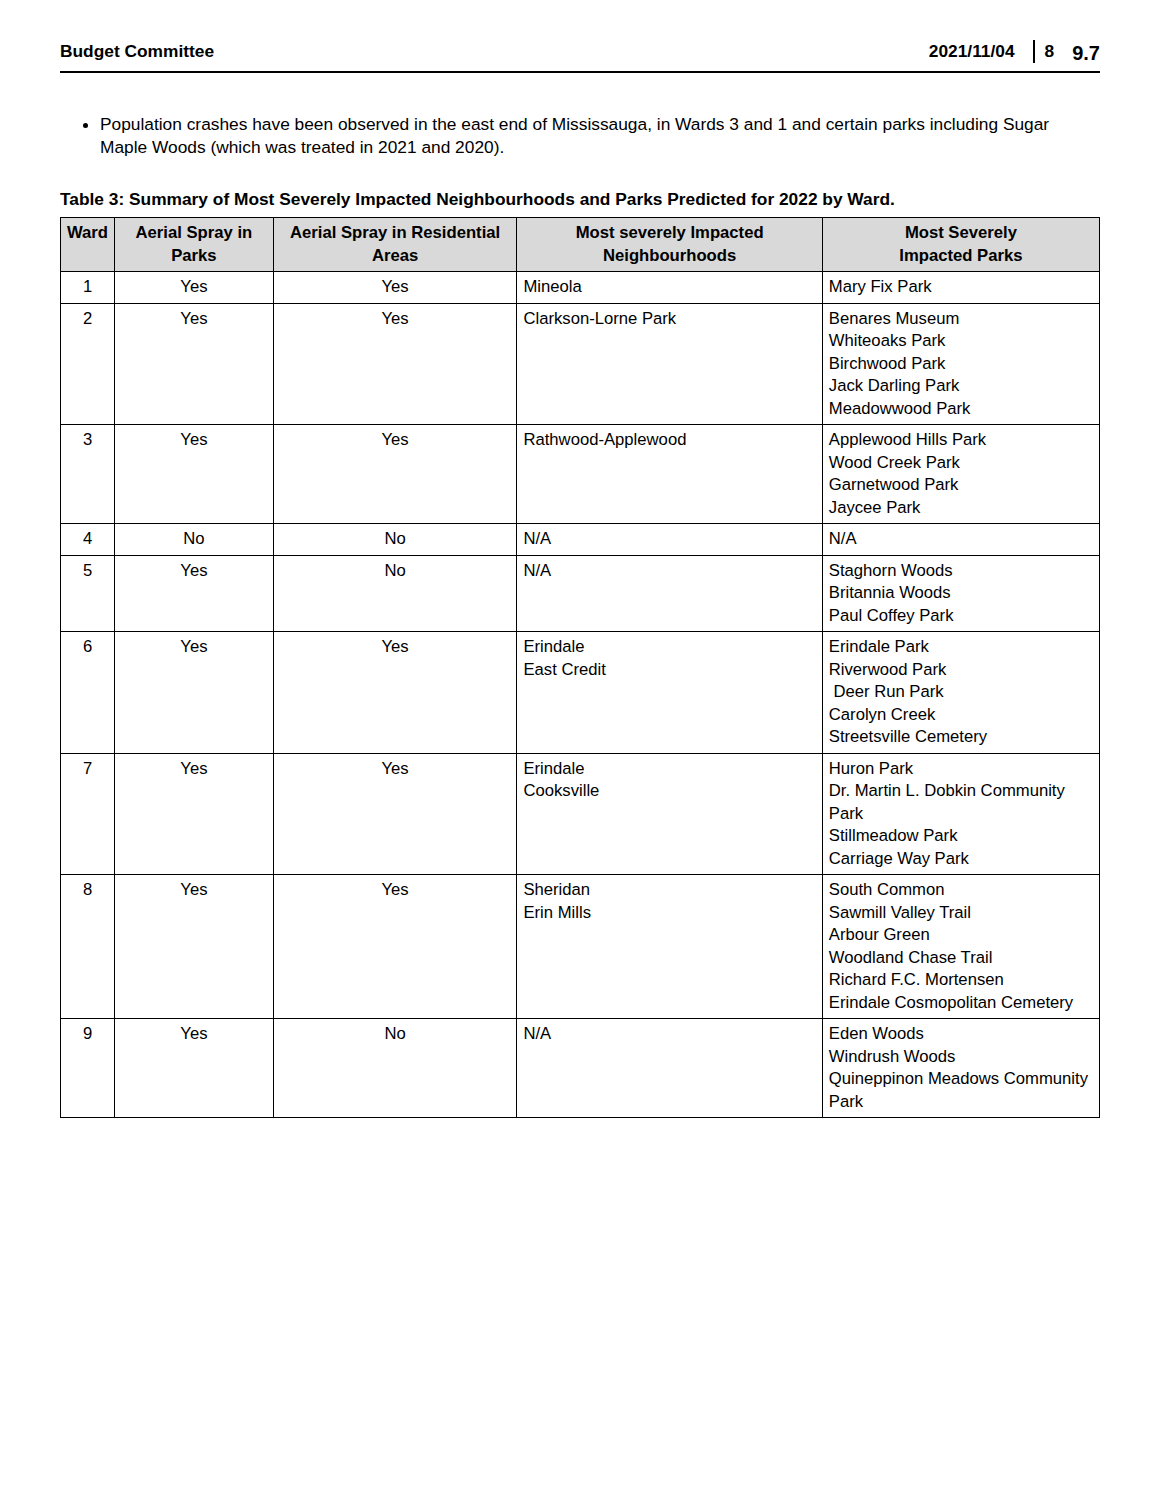Budget Committee
2021/11/04
8
9.7
Population crashes have been observed in the east end of Mississauga, in Wards 3 and 1 and certain parks including Sugar Maple Woods (which was treated in 2021 and 2020).
Table 3: Summary of Most Severely Impacted Neighbourhoods and Parks Predicted for 2022 by Ward.
| Ward | Aerial Spray in Parks | Aerial Spray in Residential Areas | Most severely Impacted Neighbourhoods | Most Severely Impacted Parks |
| --- | --- | --- | --- | --- |
| 1 | Yes | Yes | Mineola | Mary Fix Park |
| 2 | Yes | Yes | Clarkson-Lorne Park | Benares Museum Whiteoaks Park Birchwood Park Jack Darling Park Meadowwood Park |
| 3 | Yes | Yes | Rathwood-Applewood | Applewood Hills Park Wood Creek Park Garnetwood Park Jaycee Park |
| 4 | No | No | N/A | N/A |
| 5 | Yes | No | N/A | Staghorn Woods Britannia Woods Paul Coffey Park |
| 6 | Yes | Yes | Erindale East Credit | Erindale Park Riverwood Park Deer Run Park Carolyn Creek Streetsville Cemetery |
| 7 | Yes | Yes | Erindale Cooksville | Huron Park Dr. Martin L. Dobkin Community Park Stillmeadow Park Carriage Way Park |
| 8 | Yes | Yes | Sheridan Erin Mills | South Common Sawmill Valley Trail Arbour Green Woodland Chase Trail Richard F.C. Mortensen Erindale Cosmopolitan Cemetery |
| 9 | Yes | No | N/A | Eden Woods Windrush Woods Quineppinon Meadows Community Park |